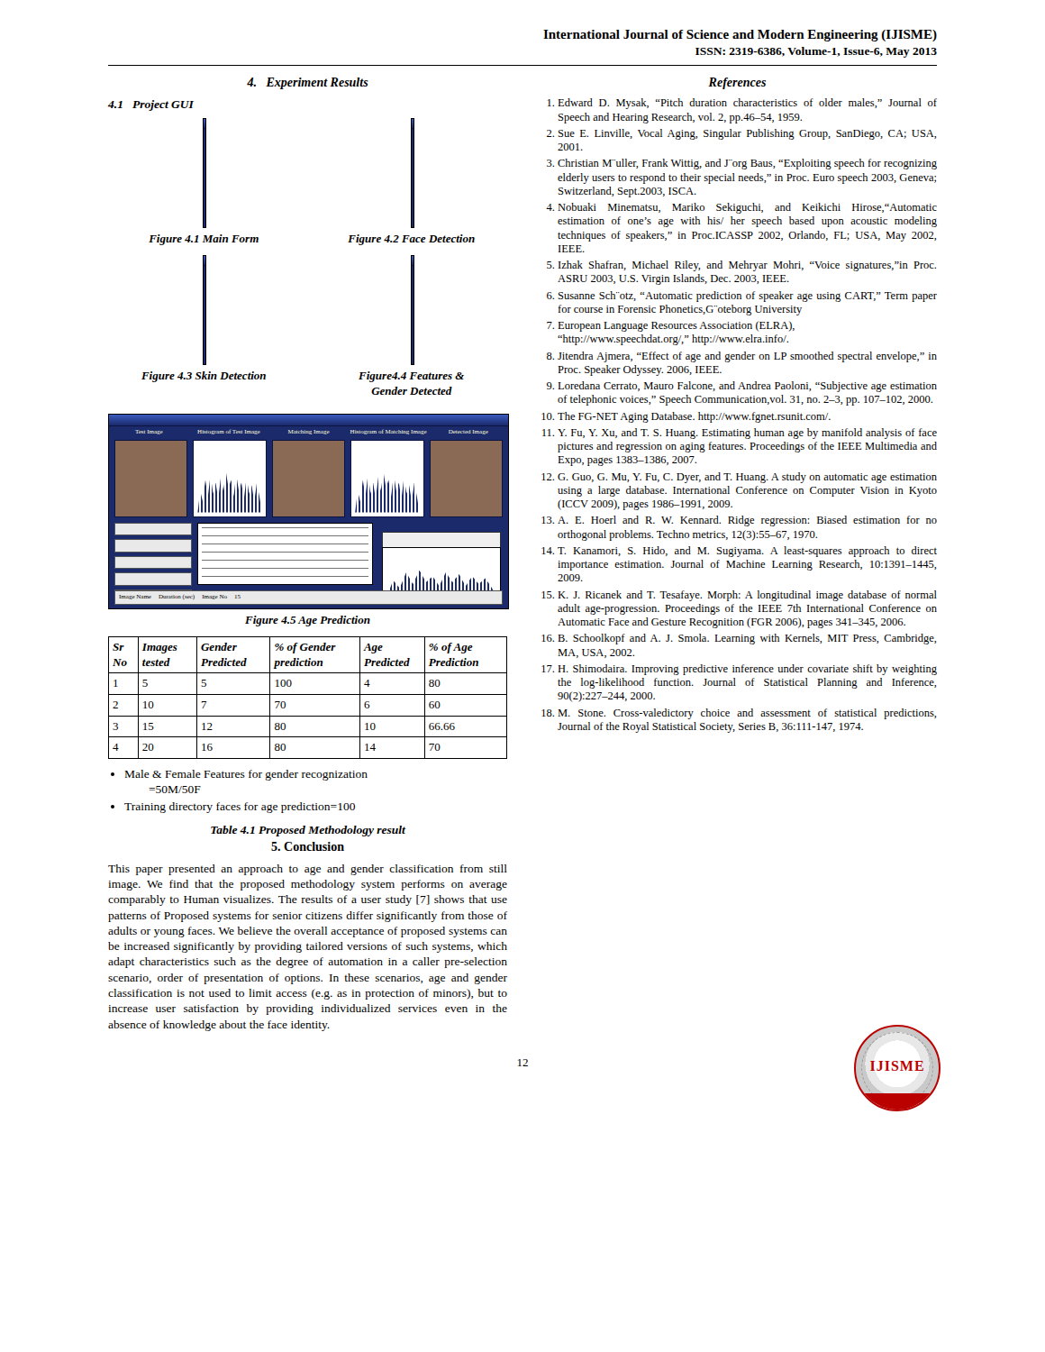International Journal of Science and Modern Engineering (IJISME)
ISSN: 2319-6386, Volume-1, Issue-6, May 2013
4. Experiment Results
4.1 Project GUI
Figure 4.1 Main Form
Figure 4.2 Face Detection
Figure 4.3 Skin Detection
Figure4.4 Features &
Gender Detected
Test Image
Histogram of Test Image
Matching Image
Histogram of Matching Image
Detected Image
Image Name Duration (sec) Image No 15
Figure 4.5 Age Prediction
| Sr No | Images tested | Gender Predicted | % of Gender prediction | Age Predicted | % of Age Prediction |
| --- | --- | --- | --- | --- | --- |
| 1 | 5 | 5 | 100 | 4 | 80 |
| 2 | 10 | 7 | 70 | 6 | 60 |
| 3 | 15 | 12 | 80 | 10 | 66.66 |
| 4 | 20 | 16 | 80 | 14 | 70 |
Male & Female Features for gender recognization
=50M/50F
Training directory faces for age prediction=100
Table 4.1 Proposed Methodology result
5. Conclusion
This paper presented an approach to age and gender classification from still image. We find that the proposed methodology system performs on average comparably to Human visualizes. The results of a user study [7] shows that use patterns of Proposed systems for senior citizens differ significantly from those of adults or young faces. We believe the overall acceptance of proposed systems can be increased significantly by providing tailored versions of such systems, which adapt characteristics such as the degree of automation in a caller pre-selection scenario, order of presentation of options. In these scenarios, age and gender classification is not used to limit access (e.g. as in protection of minors), but to increase user satisfaction by providing individualized services even in the absence of knowledge about the face identity.
References
Edward D. Mysak, “Pitch duration characteristics of older males,” Journal of Speech and Hearing Research, vol. 2, pp.46–54, 1959.
Sue E. Linville, Vocal Aging, Singular Publishing Group, SanDiego, CA; USA, 2001.
Christian M¨uller, Frank Wittig, and J¨org Baus, “Exploiting speech for recognizing elderly users to respond to their special needs,” in Proc. Euro speech 2003, Geneva; Switzerland, Sept.2003, ISCA.
Nobuaki Minematsu, Mariko Sekiguchi, and Keikichi Hirose,“Automatic estimation of one’s age with his/ her speech based upon acoustic modeling techniques of speakers,” in Proc.ICASSP 2002, Orlando, FL; USA, May 2002, IEEE.
Izhak Shafran, Michael Riley, and Mehryar Mohri, “Voice signatures,”in Proc. ASRU 2003, U.S. Virgin Islands, Dec. 2003, IEEE.
Susanne Sch¨otz, “Automatic prediction of speaker age using CART,” Term paper for course in Forensic Phonetics,G¨oteborg University
European Language Resources Association (ELRA),
“http://www.speechdat.org/,” http://www.elra.info/.
Jitendra Ajmera, “Effect of age and gender on LP smoothed spectral envelope,” in Proc. Speaker Odyssey. 2006, IEEE.
Loredana Cerrato, Mauro Falcone, and Andrea Paoloni, “Subjective age estimation of telephonic voices,” Speech Communication,vol. 31, no. 2–3, pp. 107–102, 2000.
The FG-NET Aging Database. http://www.fgnet.rsunit.com/.
Y. Fu, Y. Xu, and T. S. Huang. Estimating human age by manifold analysis of face pictures and regression on aging features. Proceedings of the IEEE Multimedia and Expo, pages 1383–1386, 2007.
G. Guo, G. Mu, Y. Fu, C. Dyer, and T. Huang. A study on automatic age estimation using a large database. International Conference on Computer Vision in Kyoto (ICCV 2009), pages 1986–1991, 2009.
A. E. Hoerl and R. W. Kennard. Ridge regression: Biased estimation for no orthogonal problems. Techno metrics, 12(3):55–67, 1970.
T. Kanamori, S. Hido, and M. Sugiyama. A least-squares approach to direct importance estimation. Journal of Machine Learning Research, 10:1391–1445, 2009.
K. J. Ricanek and T. Tesafaye. Morph: A longitudinal image database of normal adult age-progression. Proceedings of the IEEE 7th International Conference on Automatic Face and Gesture Recognition (FGR 2006), pages 341–345, 2006.
B. Schoolkopf and A. J. Smola. Learning with Kernels, MIT Press, Cambridge, MA, USA, 2002.
H. Shimodaira. Improving predictive inference under covariate shift by weighting the log-likelihood function. Journal of Statistical Planning and Inference, 90(2):227–244, 2000.
M. Stone. Cross-valedictory choice and assessment of statistical predictions, Journal of the Royal Statistical Society, Series B, 36:111-147, 1974.
12
Exploring Innovation